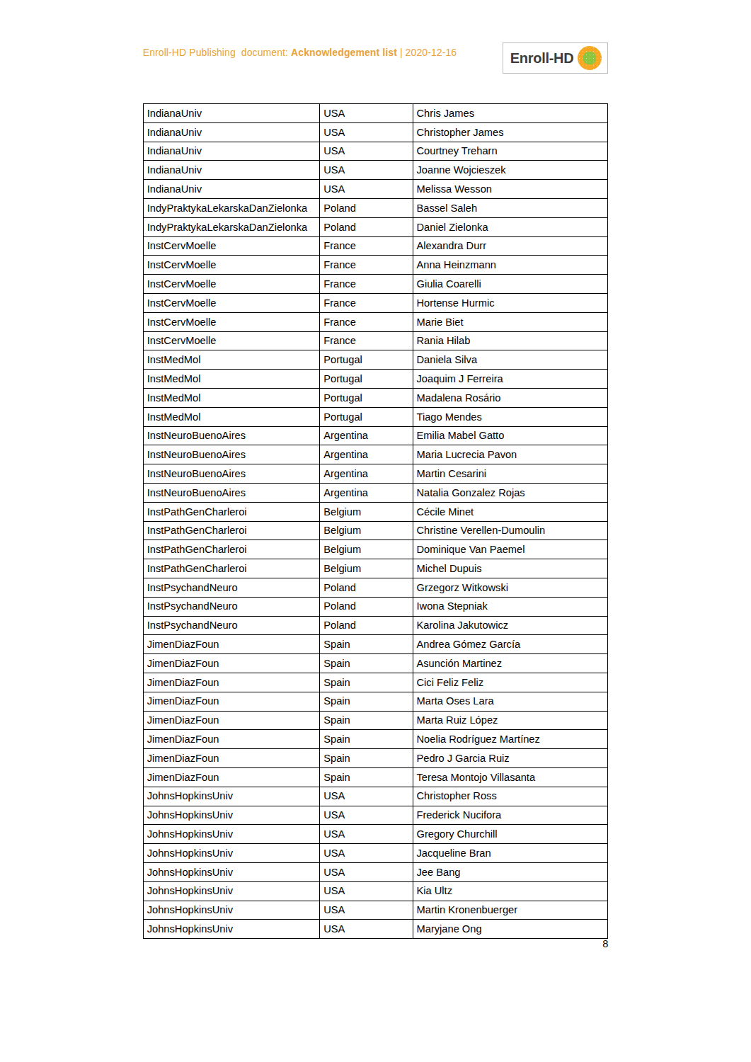Enroll-HD Publishing document: Acknowledgement list | 2020-12-16
Enroll-HD
| IndianaUniv | USA | Chris James |
| IndianaUniv | USA | Christopher James |
| IndianaUniv | USA | Courtney Treharn |
| IndianaUniv | USA | Joanne Wojcieszek |
| IndianaUniv | USA | Melissa Wesson |
| IndyPraktykaLekarskaDanZielonka | Poland | Bassel Saleh |
| IndyPraktykaLekarskaDanZielonka | Poland | Daniel Zielonka |
| InstCervMoelle | France | Alexandra Durr |
| InstCervMoelle | France | Anna Heinzmann |
| InstCervMoelle | France | Giulia Coarelli |
| InstCervMoelle | France | Hortense Hurmic |
| InstCervMoelle | France | Marie Biet |
| InstCervMoelle | France | Rania Hilab |
| InstMedMol | Portugal | Daniela Silva |
| InstMedMol | Portugal | Joaquim J Ferreira |
| InstMedMol | Portugal | Madalena Rosário |
| InstMedMol | Portugal | Tiago Mendes |
| InstNeuroBuenoAires | Argentina | Emilia Mabel Gatto |
| InstNeuroBuenoAires | Argentina | Maria Lucrecia Pavon |
| InstNeuroBuenoAires | Argentina | Martin Cesarini |
| InstNeuroBuenoAires | Argentina | Natalia Gonzalez Rojas |
| InstPathGenCharleroi | Belgium | Cécile Minet |
| InstPathGenCharleroi | Belgium | Christine Verellen-Dumoulin |
| InstPathGenCharleroi | Belgium | Dominique Van Paemel |
| InstPathGenCharleroi | Belgium | Michel Dupuis |
| InstPsychandNeuro | Poland | Grzegorz Witkowski |
| InstPsychandNeuro | Poland | Iwona Stepniak |
| InstPsychandNeuro | Poland | Karolina Jakutowicz |
| JimenDiazFoun | Spain | Andrea Gómez García |
| JimenDiazFoun | Spain | Asunción Martinez |
| JimenDiazFoun | Spain | Cici Feliz Feliz |
| JimenDiazFoun | Spain | Marta Oses Lara |
| JimenDiazFoun | Spain | Marta Ruiz López |
| JimenDiazFoun | Spain | Noelia Rodríguez Martínez |
| JimenDiazFoun | Spain | Pedro J Garcia Ruiz |
| JimenDiazFoun | Spain | Teresa Montojo Villasanta |
| JohnsHopkinsUniv | USA | Christopher Ross |
| JohnsHopkinsUniv | USA | Frederick Nucifora |
| JohnsHopkinsUniv | USA | Gregory Churchill |
| JohnsHopkinsUniv | USA | Jacqueline Bran |
| JohnsHopkinsUniv | USA | Jee Bang |
| JohnsHopkinsUniv | USA | Kia Ultz |
| JohnsHopkinsUniv | USA | Martin Kronenbuerger |
| JohnsHopkinsUniv | USA | Maryjane Ong |
8